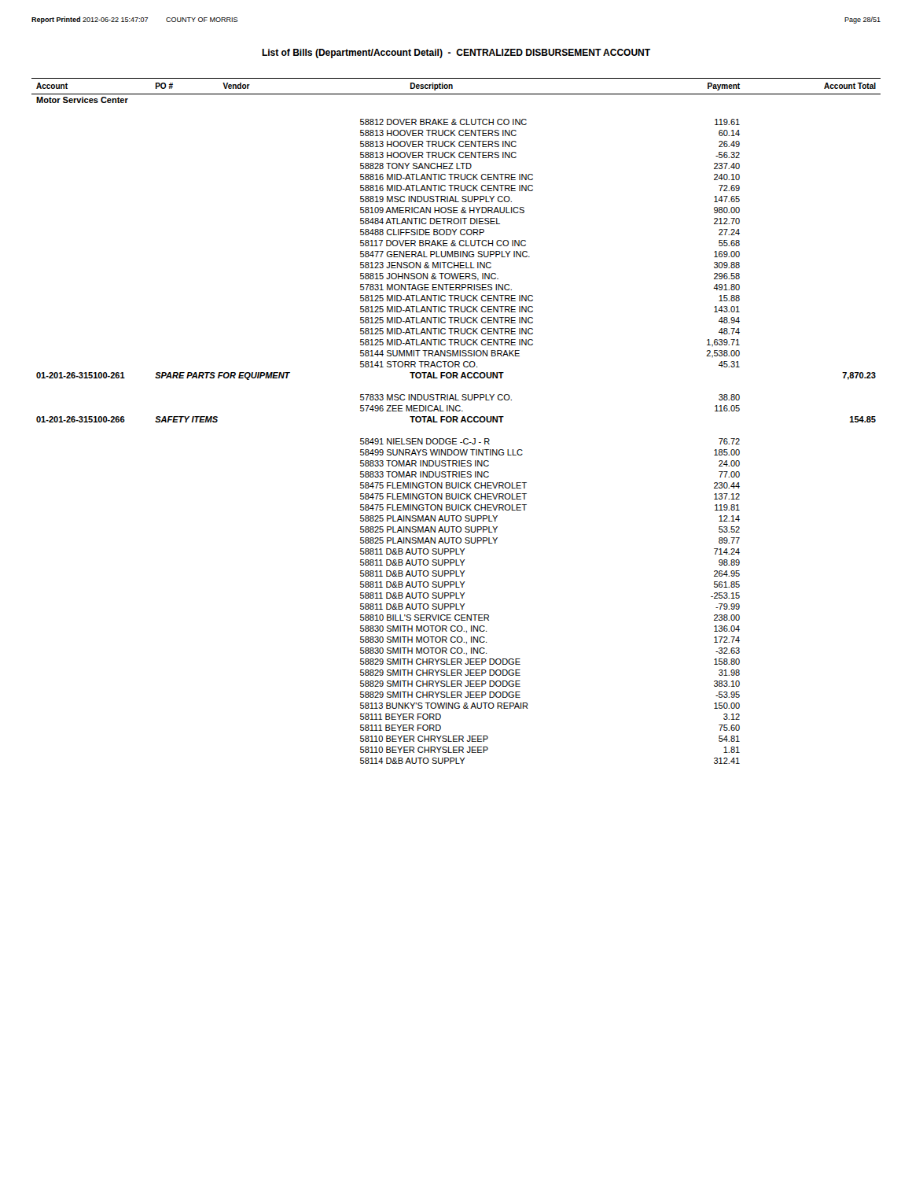Report Printed 2012-06-22 15:47:07 COUNTY OF MORRIS
Page 28/51
List of Bills (Department/Account Detail) - CENTRALIZED DISBURSEMENT ACCOUNT
| Account | PO # | Vendor | Description | Payment | Account Total |
| --- | --- | --- | --- | --- | --- |
| Motor Services Center |
| | | 58812 DOVER BRAKE & CLUTCH CO INC | 119.61 | |
| | | 58813 HOOVER TRUCK CENTERS INC | 60.14 | |
| | | 58813 HOOVER TRUCK CENTERS INC | 26.49 | |
| | | 58813 HOOVER TRUCK CENTERS INC | -56.32 | |
| | | 58828 TONY SANCHEZ LTD | 237.40 | |
| | | 58816 MID-ATLANTIC TRUCK CENTRE INC | 240.10 | |
| | | 58816 MID-ATLANTIC TRUCK CENTRE INC | 72.69 | |
| | | 58819 MSC INDUSTRIAL SUPPLY CO. | 147.65 | |
| | | 58109 AMERICAN HOSE & HYDRAULICS | 980.00 | |
| | | 58484 ATLANTIC DETROIT DIESEL | 212.70 | |
| | | 58488 CLIFFSIDE BODY CORP | 27.24 | |
| | | 58117 DOVER BRAKE & CLUTCH CO INC | 55.68 | |
| | | 58477 GENERAL PLUMBING SUPPLY INC. | 169.00 | |
| | | 58123 JENSON & MITCHELL INC | 309.88 | |
| | | 58815 JOHNSON & TOWERS, INC. | 296.58 | |
| | | 57831 MONTAGE ENTERPRISES INC. | 491.80 | |
| | | 58125 MID-ATLANTIC TRUCK CENTRE INC | 15.88 | |
| | | 58125 MID-ATLANTIC TRUCK CENTRE INC | 143.01 | |
| | | 58125 MID-ATLANTIC TRUCK CENTRE INC | 48.94 | |
| | | 58125 MID-ATLANTIC TRUCK CENTRE INC | 48.74 | |
| | | 58125 MID-ATLANTIC TRUCK CENTRE INC | 1,639.71 | |
| | | 58144 SUMMIT TRANSMISSION BRAKE | 2,538.00 | |
| | | 58141 STORR TRACTOR CO. | 45.31 | |
| 01-201-26-315100-261 | SPARE PARTS FOR EQUIPMENT | TOTAL FOR ACCOUNT | | 7,870.23 |
| | | 57833 MSC INDUSTRIAL SUPPLY CO. | 38.80 | |
| | | 57496 ZEE MEDICAL INC. | 116.05 | |
| 01-201-26-315100-266 | SAFETY ITEMS | TOTAL FOR ACCOUNT | | 154.85 |
| | | 58491 NIELSEN DODGE -C-J - R | 76.72 | |
| | | 58499 SUNRAYS WINDOW TINTING LLC | 185.00 | |
| | | 58833 TOMAR INDUSTRIES INC | 24.00 | |
| | | 58833 TOMAR INDUSTRIES INC | 77.00 | |
| | | 58475 FLEMINGTON BUICK CHEVROLET | 230.44 | |
| | | 58475 FLEMINGTON BUICK CHEVROLET | 137.12 | |
| | | 58475 FLEMINGTON BUICK CHEVROLET | 119.81 | |
| | | 58825 PLAINSMAN AUTO SUPPLY | 12.14 | |
| | | 58825 PLAINSMAN AUTO SUPPLY | 53.52 | |
| | | 58825 PLAINSMAN AUTO SUPPLY | 89.77 | |
| | | 58811 D&B AUTO SUPPLY | 714.24 | |
| | | 58811 D&B AUTO SUPPLY | 98.89 | |
| | | 58811 D&B AUTO SUPPLY | 264.95 | |
| | | 58811 D&B AUTO SUPPLY | 561.85 | |
| | | 58811 D&B AUTO SUPPLY | -253.15 | |
| | | 58811 D&B AUTO SUPPLY | -79.99 | |
| | | 58810 BILL'S SERVICE CENTER | 238.00 | |
| | | 58830 SMITH MOTOR CO., INC. | 136.04 | |
| | | 58830 SMITH MOTOR CO., INC. | 172.74 | |
| | | 58830 SMITH MOTOR CO., INC. | -32.63 | |
| | | 58829 SMITH CHRYSLER JEEP DODGE | 158.80 | |
| | | 58829 SMITH CHRYSLER JEEP DODGE | 31.98 | |
| | | 58829 SMITH CHRYSLER JEEP DODGE | 383.10 | |
| | | 58829 SMITH CHRYSLER JEEP DODGE | -53.95 | |
| | | 58113 BUNKY'S TOWING & AUTO REPAIR | 150.00 | |
| | | 58111 BEYER FORD | 3.12 | |
| | | 58111 BEYER FORD | 75.60 | |
| | | 58110 BEYER CHRYSLER JEEP | 54.81 | |
| | | 58110 BEYER CHRYSLER JEEP | 1.81 | |
| | | 58114 D&B AUTO SUPPLY | 312.41 | |